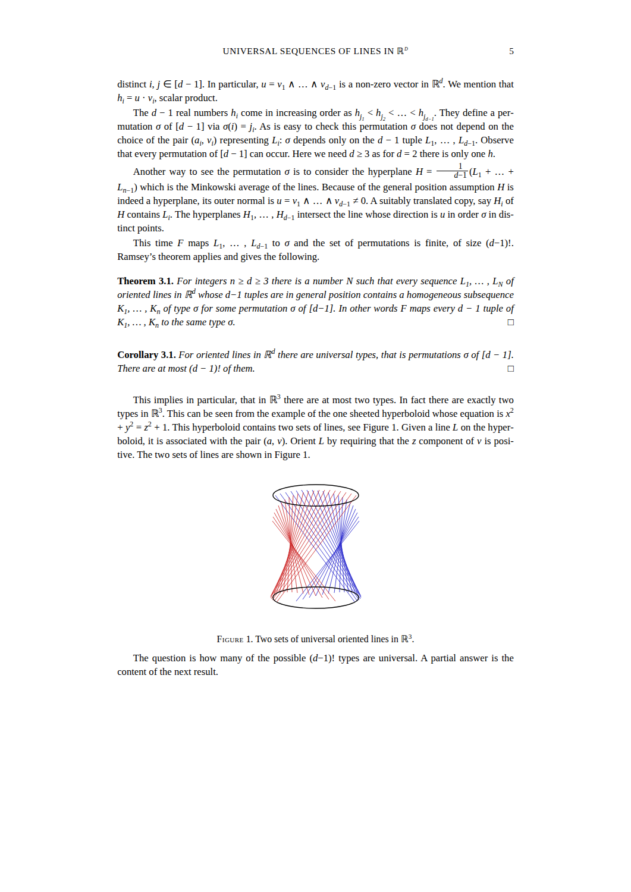UNIVERSAL SEQUENCES OF LINES IN ℝd 5
distinct i, j ∈ [d − 1]. In particular, u = v1 ∧ … ∧ vd−1 is a non-zero vector in ℝd. We mention that hi = u · vi, scalar product.
The d − 1 real numbers hi come in increasing order as hj1 < hj2 < … < hjd−1. They define a permutation σ of [d − 1] via σ(i) = ji. As is easy to check this permutation σ does not depend on the choice of the pair (ai, vi) representing Li: σ depends only on the d − 1 tuple L1, … , Ld−1. Observe that every permutation of [d − 1] can occur. Here we need d ≥ 3 as for d = 2 there is only one h.
Another way to see the permutation σ is to consider the hyperplane H = 1 d−1(L1 + … + Ln−1) which is the Minkowski average of the lines. Because of the general position assumption H is indeed a hyperplane, its outer normal is u = v1 ∧ … ∧ vd−1 ≠ 0. A suitably translated copy, say Hi of H contains Li. The hyperplanes H1, … , Hd−1 intersect the line whose direction is u in order σ in distinct points.
This time F maps L1, … , Ld−1 to σ and the set of permutations is finite, of size (d−1)!. Ramsey’s theorem applies and gives the following.
Theorem 3.1. For integers n ≥ d ≥ 3 there is a number N such that every sequence L1, … , LN of oriented lines in ℝd whose d−1 tuples are in general position contains a homogeneous subsequence K1, … , Kn of type σ for some permutation σ of [d−1]. In other words F maps every d − 1 tuple of K1, … , Kn to the same type σ.
Corollary 3.1. For oriented lines in ℝd there are universal types, that is permutations σ of [d − 1]. There are at most (d − 1)! of them.
This implies in particular, that in ℝ3 there are at most two types. In fact there are exactly two types in ℝ3. This can be seen from the example of the one sheeted hyperboloid whose equation is x2 + y2 = z2 + 1. This hyperboloid contains two sets of lines, see Figure 1. Given a line L on the hyperboloid, it is associated with the pair (a, v). Orient L by requiring that the z component of v is positive. The two sets of lines are shown in Figure 1.
Figure 1. Two sets of universal oriented lines in ℝ3.
The question is how many of the possible (d−1)! types are universal. A partial answer is the content of the next result.